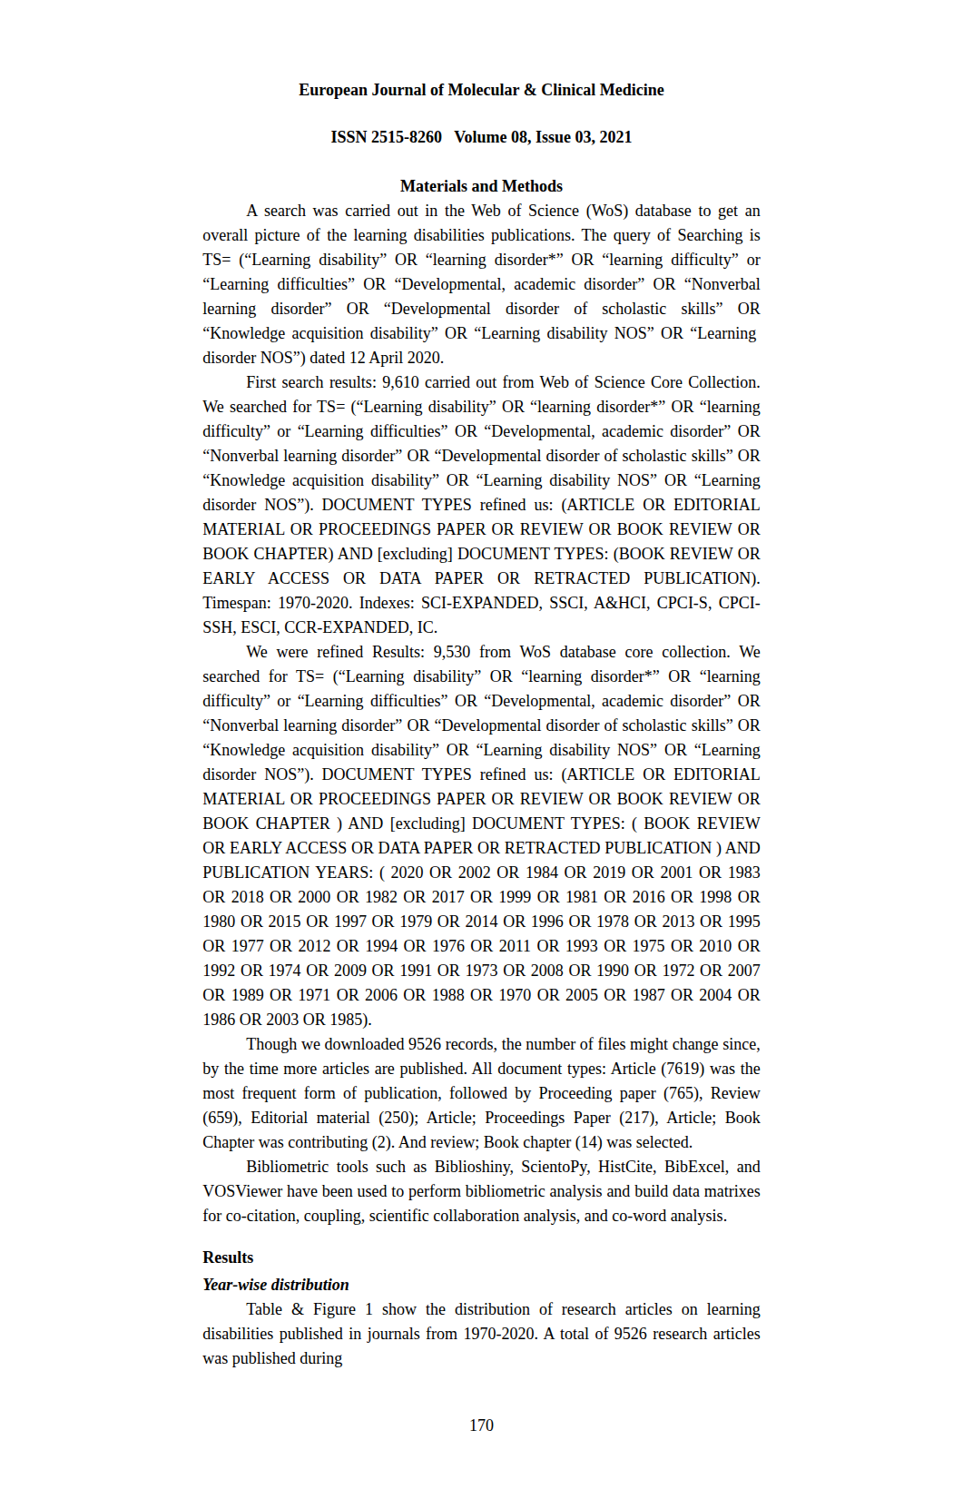European Journal of Molecular & Clinical Medicine
ISSN 2515-8260 Volume 08, Issue 03, 2021
Materials and Methods
A search was carried out in the Web of Science (WoS) database to get an overall picture of the learning disabilities publications. The query of Searching is TS= (“Learning disability” OR “learning disorder*” OR “learning difficulty” or “Learning difficulties” OR “Developmental, academic disorder” OR “Nonverbal learning disorder” OR “Developmental disorder of scholastic skills” OR “Knowledge acquisition disability” OR “Learning disability NOS” OR “Learning disorder NOS”) dated 12 April 2020.
First search results: 9,610 carried out from Web of Science Core Collection. We searched for TS= (“Learning disability” OR “learning disorder*” OR “learning difficulty” or “Learning difficulties” OR “Developmental, academic disorder” OR “Nonverbal learning disorder” OR “Developmental disorder of scholastic skills” OR “Knowledge acquisition disability” OR “Learning disability NOS” OR “Learning disorder NOS”). DOCUMENT TYPES refined us: (ARTICLE OR EDITORIAL MATERIAL OR PROCEEDINGS PAPER OR REVIEW OR BOOK REVIEW OR BOOK CHAPTER) AND [excluding] DOCUMENT TYPES: (BOOK REVIEW OR EARLY ACCESS OR DATA PAPER OR RETRACTED PUBLICATION). Timespan: 1970-2020. Indexes: SCI-EXPANDED, SSCI, A&HCI, CPCI-S, CPCI-SSH, ESCI, CCR-EXPANDED, IC.
We were refined Results: 9,530 from WoS database core collection. We searched for TS= (“Learning disability” OR “learning disorder*” OR “learning difficulty” or “Learning difficulties” OR “Developmental, academic disorder” OR “Nonverbal learning disorder” OR “Developmental disorder of scholastic skills” OR “Knowledge acquisition disability” OR “Learning disability NOS” OR “Learning disorder NOS”). DOCUMENT TYPES refined us: (ARTICLE OR EDITORIAL MATERIAL OR PROCEEDINGS PAPER OR REVIEW OR BOOK REVIEW OR BOOK CHAPTER ) AND [excluding] DOCUMENT TYPES: ( BOOK REVIEW OR EARLY ACCESS OR DATA PAPER OR RETRACTED PUBLICATION ) AND PUBLICATION YEARS: ( 2020 OR 2002 OR 1984 OR 2019 OR 2001 OR 1983 OR 2018 OR 2000 OR 1982 OR 2017 OR 1999 OR 1981 OR 2016 OR 1998 OR 1980 OR 2015 OR 1997 OR 1979 OR 2014 OR 1996 OR 1978 OR 2013 OR 1995 OR 1977 OR 2012 OR 1994 OR 1976 OR 2011 OR 1993 OR 1975 OR 2010 OR 1992 OR 1974 OR 2009 OR 1991 OR 1973 OR 2008 OR 1990 OR 1972 OR 2007 OR 1989 OR 1971 OR 2006 OR 1988 OR 1970 OR 2005 OR 1987 OR 2004 OR 1986 OR 2003 OR 1985).
Though we downloaded 9526 records, the number of files might change since, by the time more articles are published. All document types: Article (7619) was the most frequent form of publication, followed by Proceeding paper (765), Review (659), Editorial material (250); Article; Proceedings Paper (217), Article; Book Chapter was contributing (2). And review; Book chapter (14) was selected.
Bibliometric tools such as Biblioshiny, ScientoPy, HistCite, BibExcel, and VOSViewer have been used to perform bibliometric analysis and build data matrixes for co-citation, coupling, scientific collaboration analysis, and co-word analysis.
Results
Year-wise distribution
Table & Figure 1 show the distribution of research articles on learning disabilities published in journals from 1970-2020. A total of 9526 research articles was published during
170